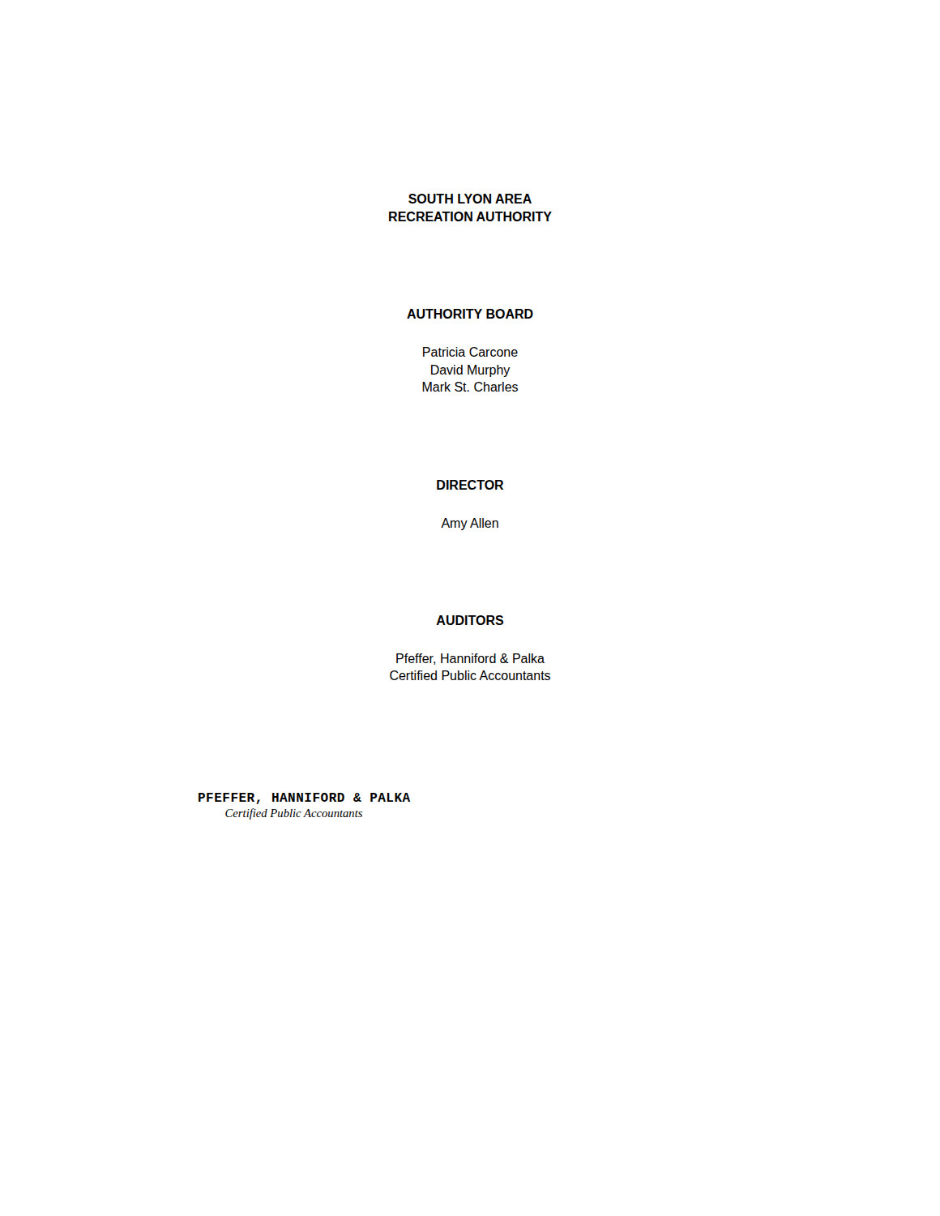SOUTH LYON AREA
RECREATION AUTHORITY
AUTHORITY BOARD
Patricia Carcone
David Murphy
Mark St. Charles
DIRECTOR
Amy Allen
AUDITORS
Pfeffer, Hanniford & Palka
Certified Public Accountants
PFEFFER, HANNIFORD & PALKA
Certified Public Accountants